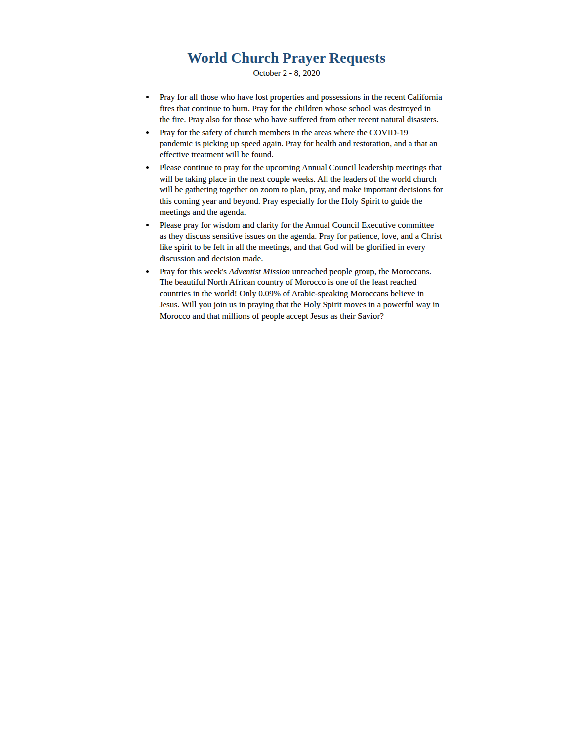World Church Prayer Requests
October 2 - 8, 2020
Pray for all those who have lost properties and possessions in the recent California fires that continue to burn. Pray for the children whose school was destroyed in the fire. Pray also for those who have suffered from other recent natural disasters.
Pray for the safety of church members in the areas where the COVID-19 pandemic is picking up speed again. Pray for health and restoration, and a that an effective treatment will be found.
Please continue to pray for the upcoming Annual Council leadership meetings that will be taking place in the next couple weeks. All the leaders of the world church will be gathering together on zoom to plan, pray, and make important decisions for this coming year and beyond. Pray especially for the Holy Spirit to guide the meetings and the agenda.
Please pray for wisdom and clarity for the Annual Council Executive committee as they discuss sensitive issues on the agenda. Pray for patience, love, and a Christ like spirit to be felt in all the meetings, and that God will be glorified in every discussion and decision made.
Pray for this week's Adventist Mission unreached people group, the Moroccans. The beautiful North African country of Morocco is one of the least reached countries in the world! Only 0.09% of Arabic-speaking Moroccans believe in Jesus. Will you join us in praying that the Holy Spirit moves in a powerful way in Morocco and that millions of people accept Jesus as their Savior?